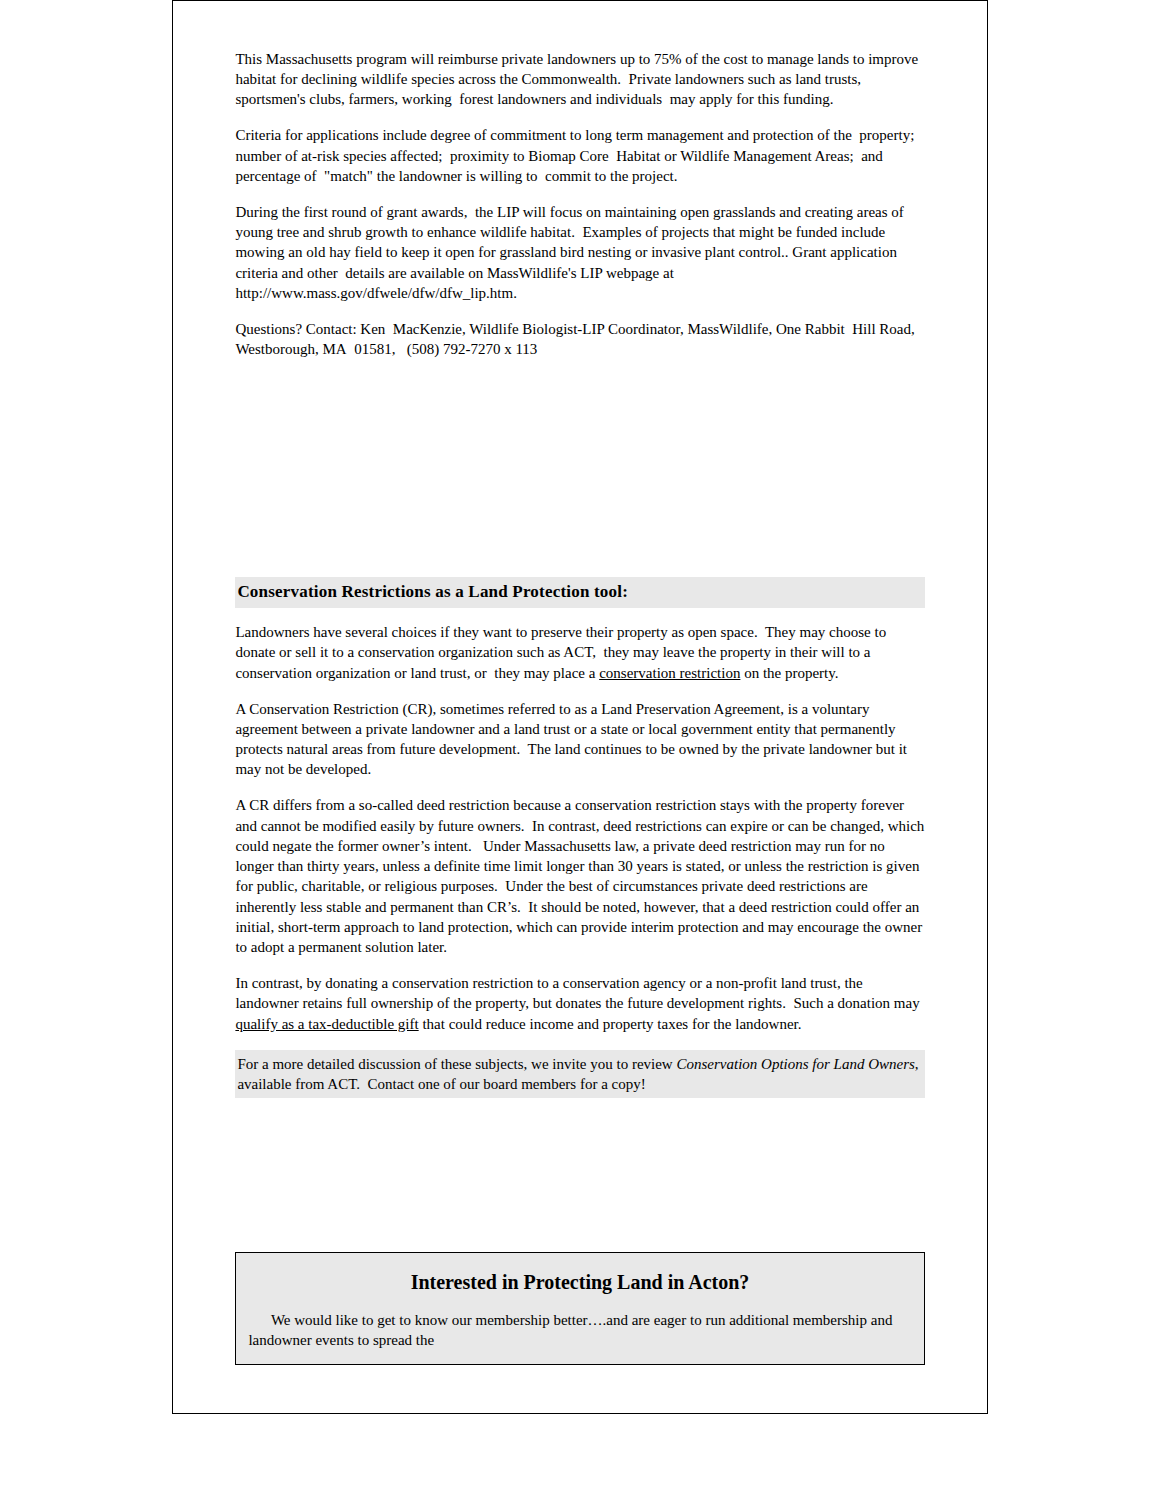This Massachusetts program will reimburse private landowners up to 75% of the cost to manage lands to improve habitat for declining wildlife species across the Commonwealth. Private landowners such as land trusts, sportsmen's clubs, farmers, working forest landowners and individuals may apply for this funding.
Criteria for applications include degree of commitment to long term management and protection of the property; number of at-risk species affected; proximity to Biomap Core Habitat or Wildlife Management Areas; and percentage of "match" the landowner is willing to commit to the project.
During the first round of grant awards, the LIP will focus on maintaining open grasslands and creating areas of young tree and shrub growth to enhance wildlife habitat. Examples of projects that might be funded include mowing an old hay field to keep it open for grassland bird nesting or invasive plant control.. Grant application criteria and other details are available on MassWildlife's LIP webpage at http://www.mass.gov/dfwele/dfw/dfw_lip.htm.
Questions? Contact: Ken MacKenzie, Wildlife Biologist-LIP Coordinator, MassWildlife, One Rabbit Hill Road, Westborough, MA 01581, (508) 792-7270 x 113
Conservation Restrictions as a Land Protection tool:
Landowners have several choices if they want to preserve their property as open space. They may choose to donate or sell it to a conservation organization such as ACT, they may leave the property in their will to a conservation organization or land trust, or they may place a conservation restriction on the property.
A Conservation Restriction (CR), sometimes referred to as a Land Preservation Agreement, is a voluntary agreement between a private landowner and a land trust or a state or local government entity that permanently protects natural areas from future development. The land continues to be owned by the private landowner but it may not be developed.
A CR differs from a so-called deed restriction because a conservation restriction stays with the property forever and cannot be modified easily by future owners. In contrast, deed restrictions can expire or can be changed, which could negate the former owner’s intent. Under Massachusetts law, a private deed restriction may run for no longer than thirty years, unless a definite time limit longer than 30 years is stated, or unless the restriction is given for public, charitable, or religious purposes. Under the best of circumstances private deed restrictions are inherently less stable and permanent than CR’s. It should be noted, however, that a deed restriction could offer an initial, short-term approach to land protection, which can provide interim protection and may encourage the owner to adopt a permanent solution later.
In contrast, by donating a conservation restriction to a conservation agency or a non-profit land trust, the landowner retains full ownership of the property, but donates the future development rights. Such a donation may qualify as a tax-deductible gift that could reduce income and property taxes for the landowner.
For a more detailed discussion of these subjects, we invite you to review Conservation Options for Land Owners, available from ACT. Contact one of our board members for a copy!
Interested in Protecting Land in Acton?
We would like to get to know our membership better….and are eager to run additional membership and landowner events to spread the